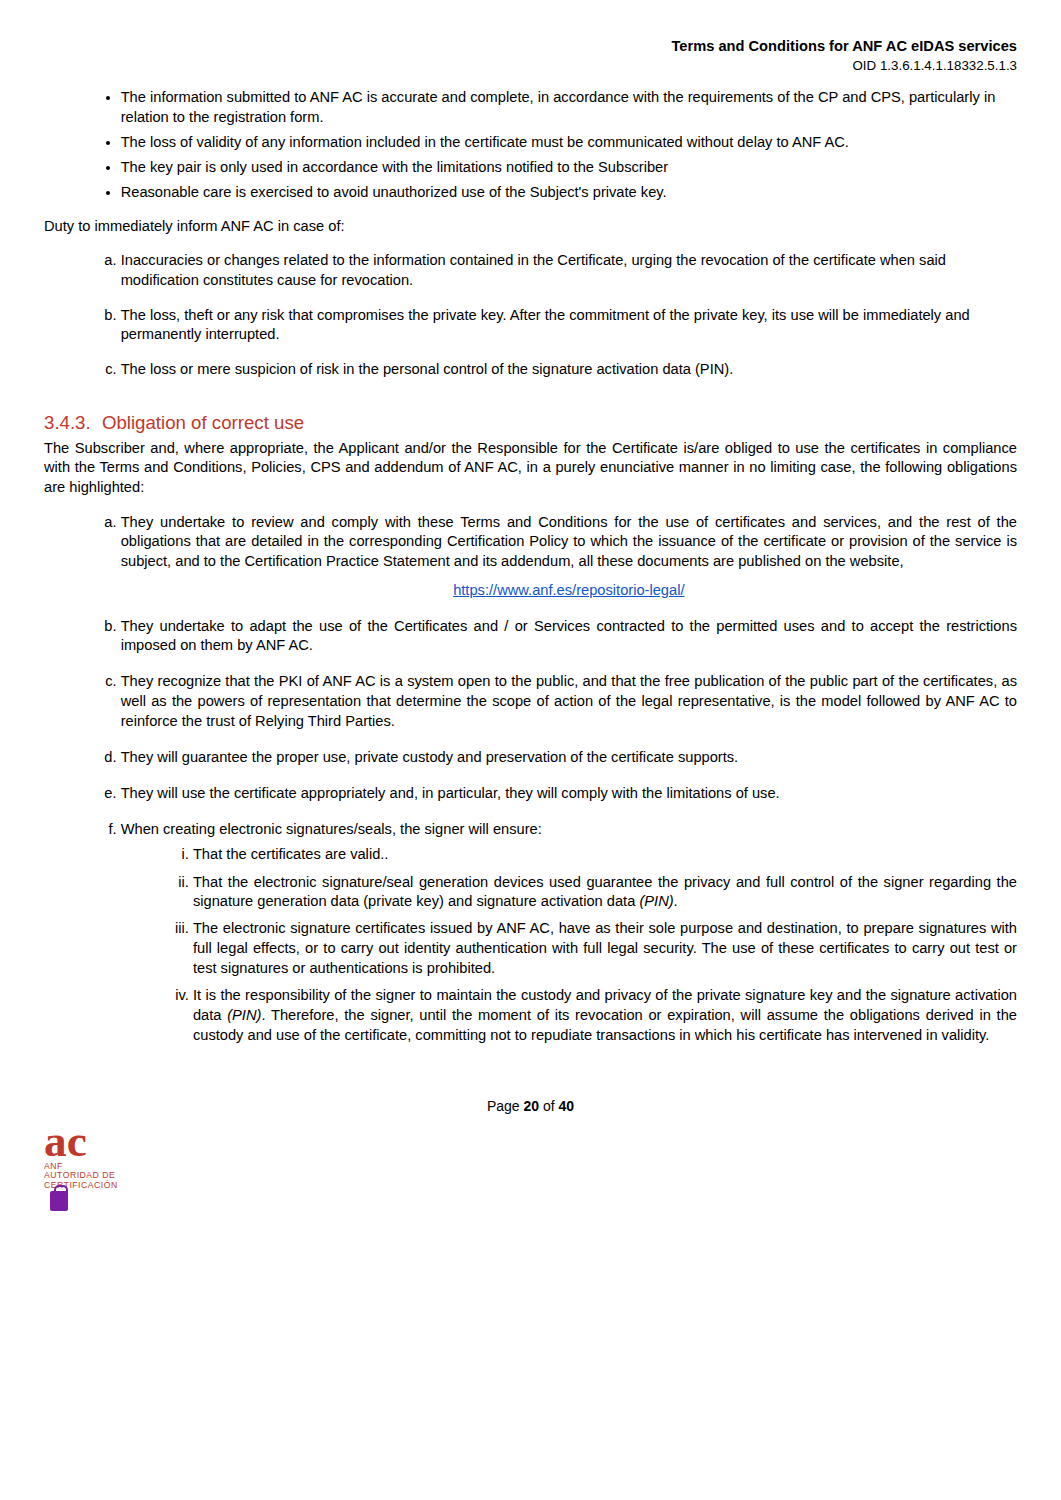Terms and Conditions for ANF AC eIDAS services
OID 1.3.6.1.4.1.18332.5.1.3
The information submitted to ANF AC is accurate and complete, in accordance with the requirements of the CP and CPS, particularly in relation to the registration form.
The loss of validity of any information included in the certificate must be communicated without delay to ANF AC.
The key pair is only used in accordance with the limitations notified to the Subscriber
Reasonable care is exercised to avoid unauthorized use of the Subject's private key.
Duty to immediately inform ANF AC in case of:
Inaccuracies or changes related to the information contained in the Certificate, urging the revocation of the certificate when said modification constitutes cause for revocation.
The loss, theft or any risk that compromises the private key. After the commitment of the private key, its use will be immediately and permanently interrupted.
The loss or mere suspicion of risk in the personal control of the signature activation data (PIN).
3.4.3. Obligation of correct use
The Subscriber and, where appropriate, the Applicant and/or the Responsible for the Certificate is/are obliged to use the certificates in compliance with the Terms and Conditions, Policies, CPS and addendum of ANF AC, in a purely enunciative manner in no limiting case, the following obligations are highlighted:
They undertake to review and comply with these Terms and Conditions for the use of certificates and services, and the rest of the obligations that are detailed in the corresponding Certification Policy to which the issuance of the certificate or provision of the service is subject, and to the Certification Practice Statement and its addendum, all these documents are published on the website,
https://www.anf.es/repositorio-legal/
They undertake to adapt the use of the Certificates and / or Services contracted to the permitted uses and to accept the restrictions imposed on them by ANF AC.
They recognize that the PKI of ANF AC is a system open to the public, and that the free publication of the public part of the certificates, as well as the powers of representation that determine the scope of action of the legal representative, is the model followed by ANF AC to reinforce the trust of Relying Third Parties.
They will guarantee the proper use, private custody and preservation of the certificate supports.
They will use the certificate appropriately and, in particular, they will comply with the limitations of use.
When creating electronic signatures/seals, the signer will ensure:
That the certificates are valid..
That the electronic signature/seal generation devices used guarantee the privacy and full control of the signer regarding the signature generation data (private key) and signature activation data (PIN).
The electronic signature certificates issued by ANF AC, have as their sole purpose and destination, to prepare signatures with full legal effects, or to carry out identity authentication with full legal security. The use of these certificates to carry out test or test signatures or authentications is prohibited.
It is the responsibility of the signer to maintain the custody and privacy of the private signature key and the signature activation data (PIN). Therefore, the signer, until the moment of its revocation or expiration, will assume the obligations derived in the custody and use of the certificate, committing not to repudiate transactions in which his certificate has intervened in validity.
Page 20 of 40
ac
ANF
AUTORIDAD DE
CERTIFICACIÓN